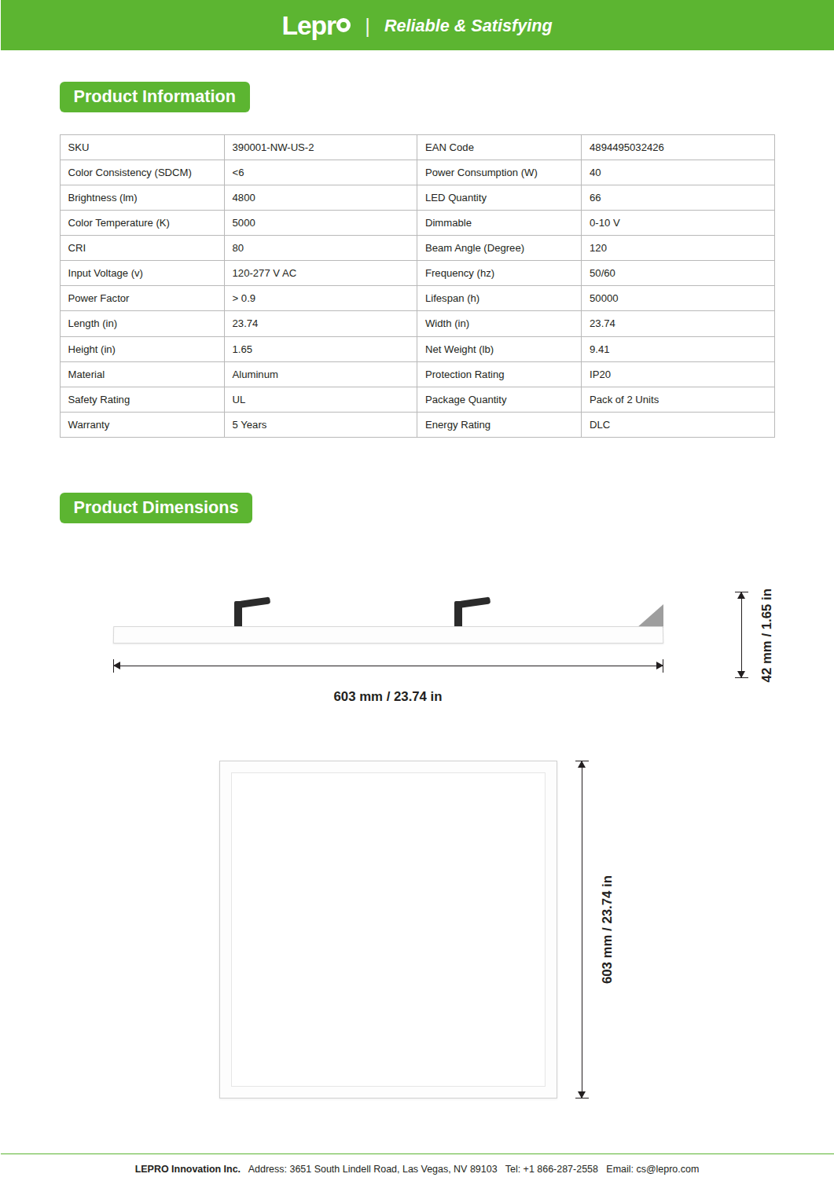Lepr | Reliable & Satisfying
Product Information
| SKU | 390001-NW-US-2 | EAN Code | 4894495032426 |
| Color Consistency (SDCM) | <6 | Power Consumption (W) | 40 |
| Brightness (lm) | 4800 | LED Quantity | 66 |
| Color Temperature (K) | 5000 | Dimmable | 0-10 V |
| CRI | 80 | Beam Angle (Degree) | 120 |
| Input Voltage (v) | 120-277 V AC | Frequency (hz) | 50/60 |
| Power Factor | > 0.9 | Lifespan (h) | 50000 |
| Length (in) | 23.74 | Width (in) | 23.74 |
| Height (in) | 1.65 | Net Weight (lb) | 9.41 |
| Material | Aluminum | Protection Rating | IP20 |
| Safety Rating | UL | Package Quantity | Pack of 2 Units |
| Warranty | 5 Years | Energy Rating | DLC |
Product Dimensions
603 mm / 23.74 in
42 mm / 1.65 in
603 mm / 23.74 in
LEPRO Innovation Inc. Address: 3651 South Lindell Road, Las Vegas, NV 89103 Tel: +1 866-287-2558 Email: cs@lepro.com